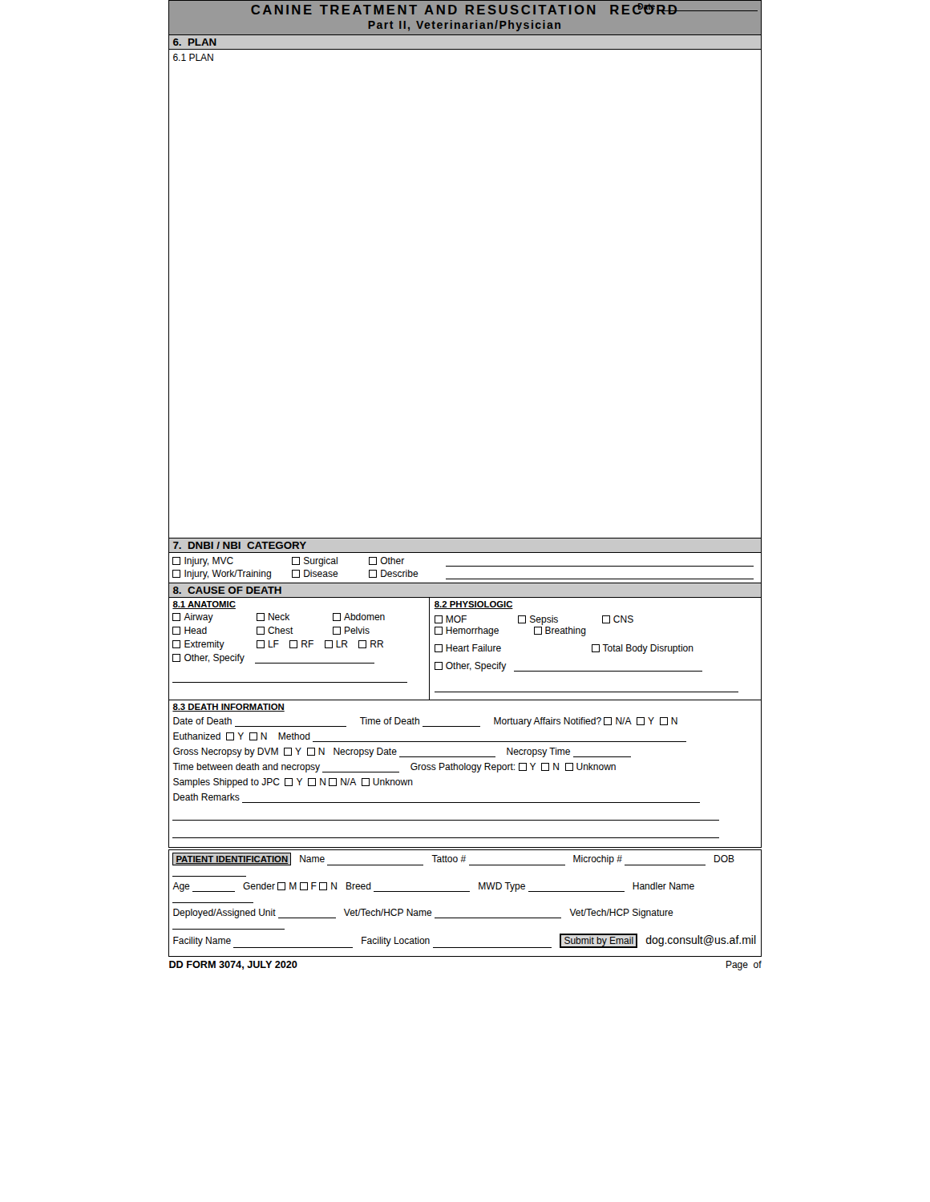Date
CANINE TREATMENT AND RESUSCITATION RECORD
Part II, Veterinarian/Physician
6. PLAN
6.1 PLAN
7. DNBI / NBI CATEGORY
| Injury, MVC | Surgical | Other | |
| Injury, Work/Training | Disease | Describe | |
8. CAUSE OF DEATH
8.1 ANATOMIC
Airway Neck Abdomen
Head Chest Pelvis
Extremity LF RF LR RR
Other, Specify
8.2 PHYSIOLOGIC
MOF Sepsis CNS Hemorrhage Breathing
Heart Failure Total Body Disruption
Other, Specify
8.3 DEATH INFORMATION
Date of Death Time of Death Mortuary Affairs Notified? N/A Y N
Euthanized Y N Method
Gross Necropsy by DVM Y N Necropsy Date Necropsy Time
Time between death and necropsy Gross Pathology Report: Y N Unknown
Samples Shipped to JPC Y N N/A Unknown
Death Remarks
PATIENT IDENTIFICATION Name Tattoo # Microchip # DOB
Age Gender M F N Breed MWD Type Handler Name
Deployed/Assigned Unit Vet/Tech/HCP Name Vet/Tech/HCP Signature
Facility Name Facility Location Submit by Email dog.consult@us.af.mil
DD FORM 3074, JULY 2020 Page of